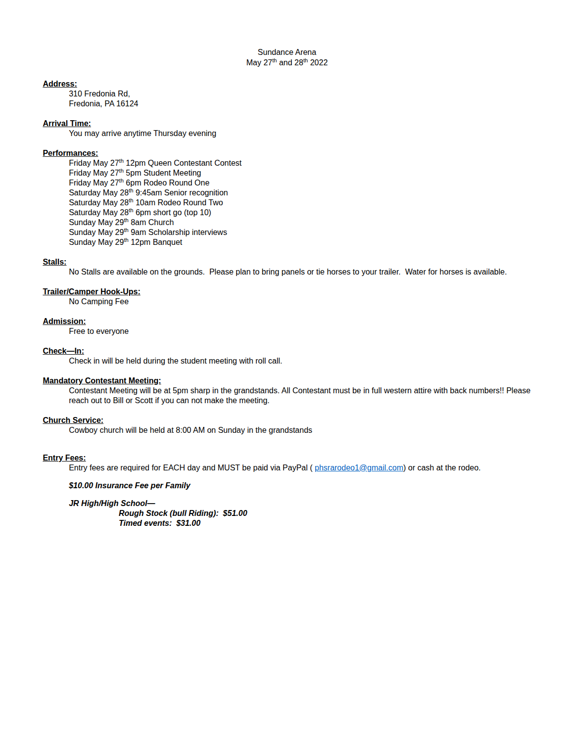Sundance Arena
May 27th and 28th 2022
Address:
310 Fredonia Rd,
Fredonia, PA 16124
Arrival Time:
You may arrive anytime Thursday evening
Performances:
Friday May 27th 12pm Queen Contestant Contest
Friday May 27th 5pm Student Meeting
Friday May 27th 6pm Rodeo Round One
Saturday May 28th 9:45am Senior recognition
Saturday May 28th 10am Rodeo Round Two
Saturday May 28th 6pm short go (top 10)
Sunday May 29th 8am Church
Sunday May 29th 9am Scholarship interviews
Sunday May 29th 12pm Banquet
Stalls:
No Stalls are available on the grounds. Please plan to bring panels or tie horses to your trailer. Water for horses is available.
Trailer/Camper Hook-Ups:
No Camping Fee
Admission:
Free to everyone
Check—In:
Check in will be held during the student meeting with roll call.
Mandatory Contestant Meeting:
Contestant Meeting will be at 5pm sharp in the grandstands. All Contestant must be in full western attire with back numbers!! Please reach out to Bill or Scott if you can not make the meeting.
Church Service:
Cowboy church will be held at 8:00 AM on Sunday in the grandstands
Entry Fees:
Entry fees are required for EACH day and MUST be paid via PayPal ( phsrarodeo1@gmail.com) or cash at the rodeo.
$10.00 Insurance Fee per Family
JR High/High School—
Rough Stock (bull Riding): $51.00
Timed events: $31.00